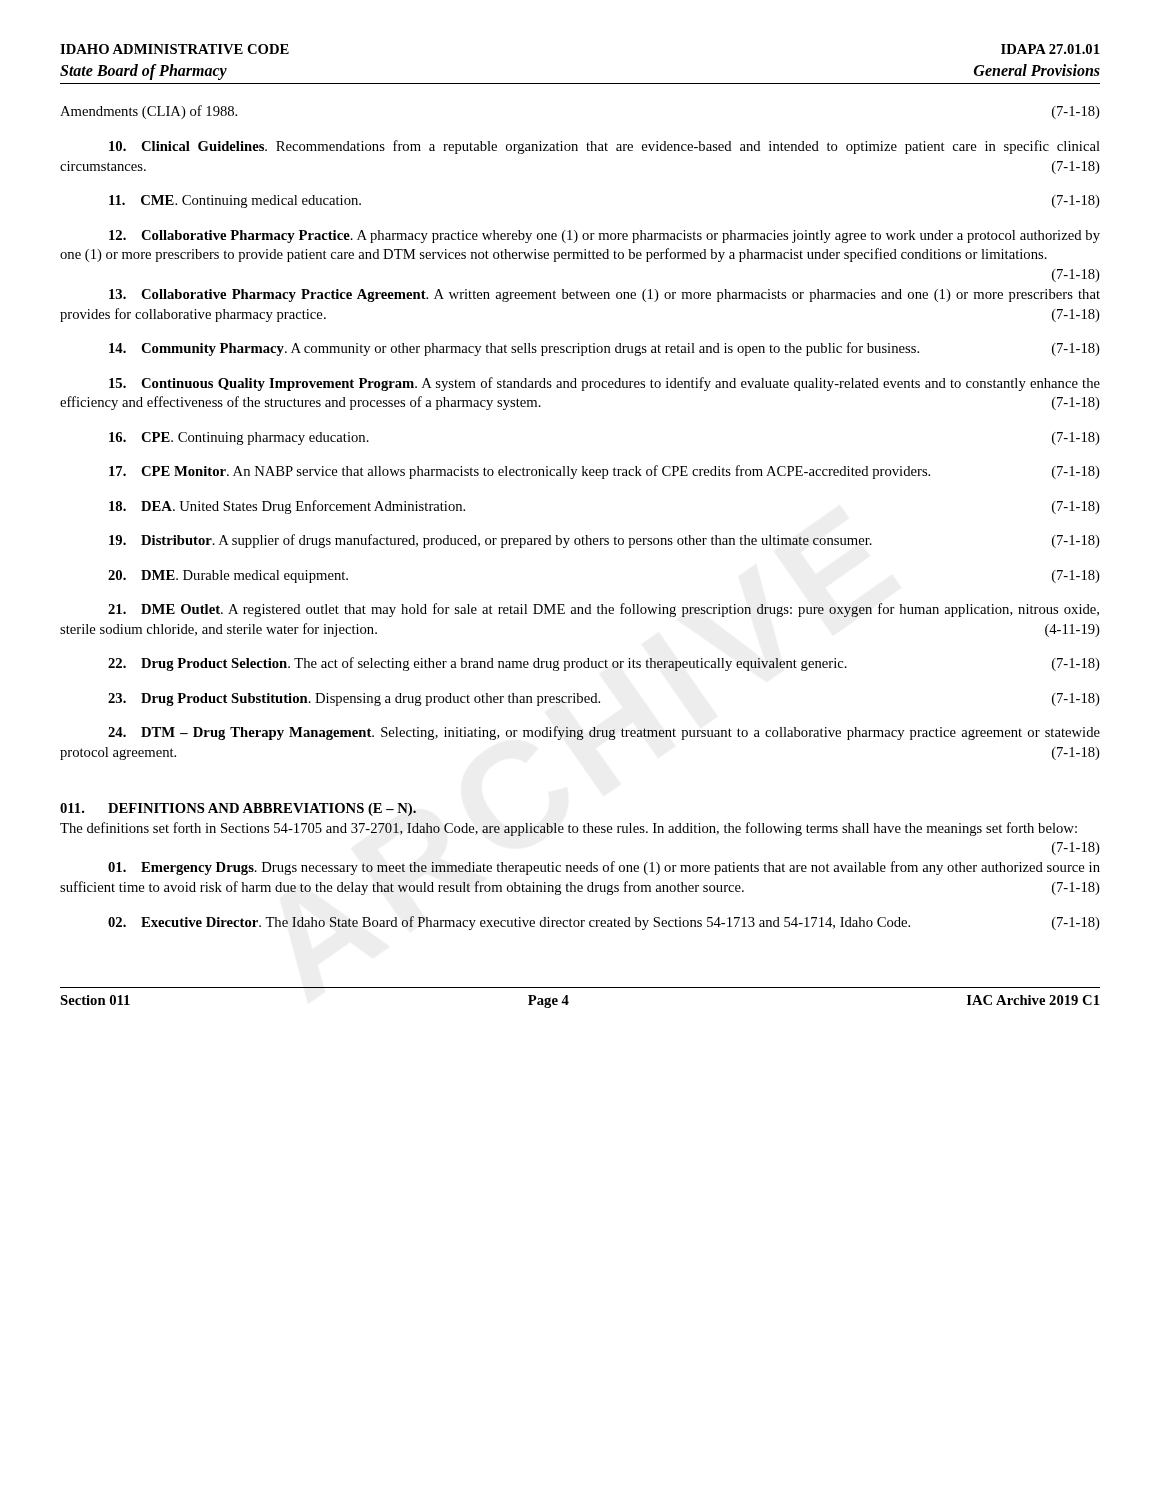ARCHIVE
IDAHO ADMINISTRATIVE CODE
State Board of Pharmacy
IDAPA 27.01.01
General Provisions
Amendments (CLIA) of 1988.(7-1-18)
10. Clinical Guidelines. Recommendations from a reputable organization that are evidence-based and intended to optimize patient care in specific clinical circumstances.(7-1-18)
11. CME. Continuing medical education.(7-1-18)
12. Collaborative Pharmacy Practice. A pharmacy practice whereby one (1) or more pharmacists or pharmacies jointly agree to work under a protocol authorized by one (1) or more prescribers to provide patient care and DTM services not otherwise permitted to be performed by a pharmacist under specified conditions or limitations.(7-1-18)
13. Collaborative Pharmacy Practice Agreement. A written agreement between one (1) or more pharmacists or pharmacies and one (1) or more prescribers that provides for collaborative pharmacy practice.(7-1-18)
14. Community Pharmacy. A community or other pharmacy that sells prescription drugs at retail and is open to the public for business.(7-1-18)
15. Continuous Quality Improvement Program. A system of standards and procedures to identify and evaluate quality-related events and to constantly enhance the efficiency and effectiveness of the structures and processes of a pharmacy system.(7-1-18)
16. CPE. Continuing pharmacy education.(7-1-18)
17. CPE Monitor. An NABP service that allows pharmacists to electronically keep track of CPE credits from ACPE-accredited providers.(7-1-18)
18. DEA. United States Drug Enforcement Administration.(7-1-18)
19. Distributor. A supplier of drugs manufactured, produced, or prepared by others to persons other than the ultimate consumer.(7-1-18)
20. DME. Durable medical equipment.(7-1-18)
21. DME Outlet. A registered outlet that may hold for sale at retail DME and the following prescription drugs: pure oxygen for human application, nitrous oxide, sterile sodium chloride, and sterile water for injection.(4-11-19)
22. Drug Product Selection. The act of selecting either a brand name drug product or its therapeutically equivalent generic.(7-1-18)
23. Drug Product Substitution. Dispensing a drug product other than prescribed.(7-1-18)
24. DTM – Drug Therapy Management. Selecting, initiating, or modifying drug treatment pursuant to a collaborative pharmacy practice agreement or statewide protocol agreement.(7-1-18)
011. DEFINITIONS AND ABBREVIATIONS (E – N).
The definitions set forth in Sections 54-1705 and 37-2701, Idaho Code, are applicable to these rules. In addition, the following terms shall have the meanings set forth below:(7-1-18)
01. Emergency Drugs. Drugs necessary to meet the immediate therapeutic needs of one (1) or more patients that are not available from any other authorized source in sufficient time to avoid risk of harm due to the delay that would result from obtaining the drugs from another source.(7-1-18)
02. Executive Director. The Idaho State Board of Pharmacy executive director created by Sections 54-1713 and 54-1714, Idaho Code.(7-1-18)
Section 011
Page 4
IAC Archive 2019 C1